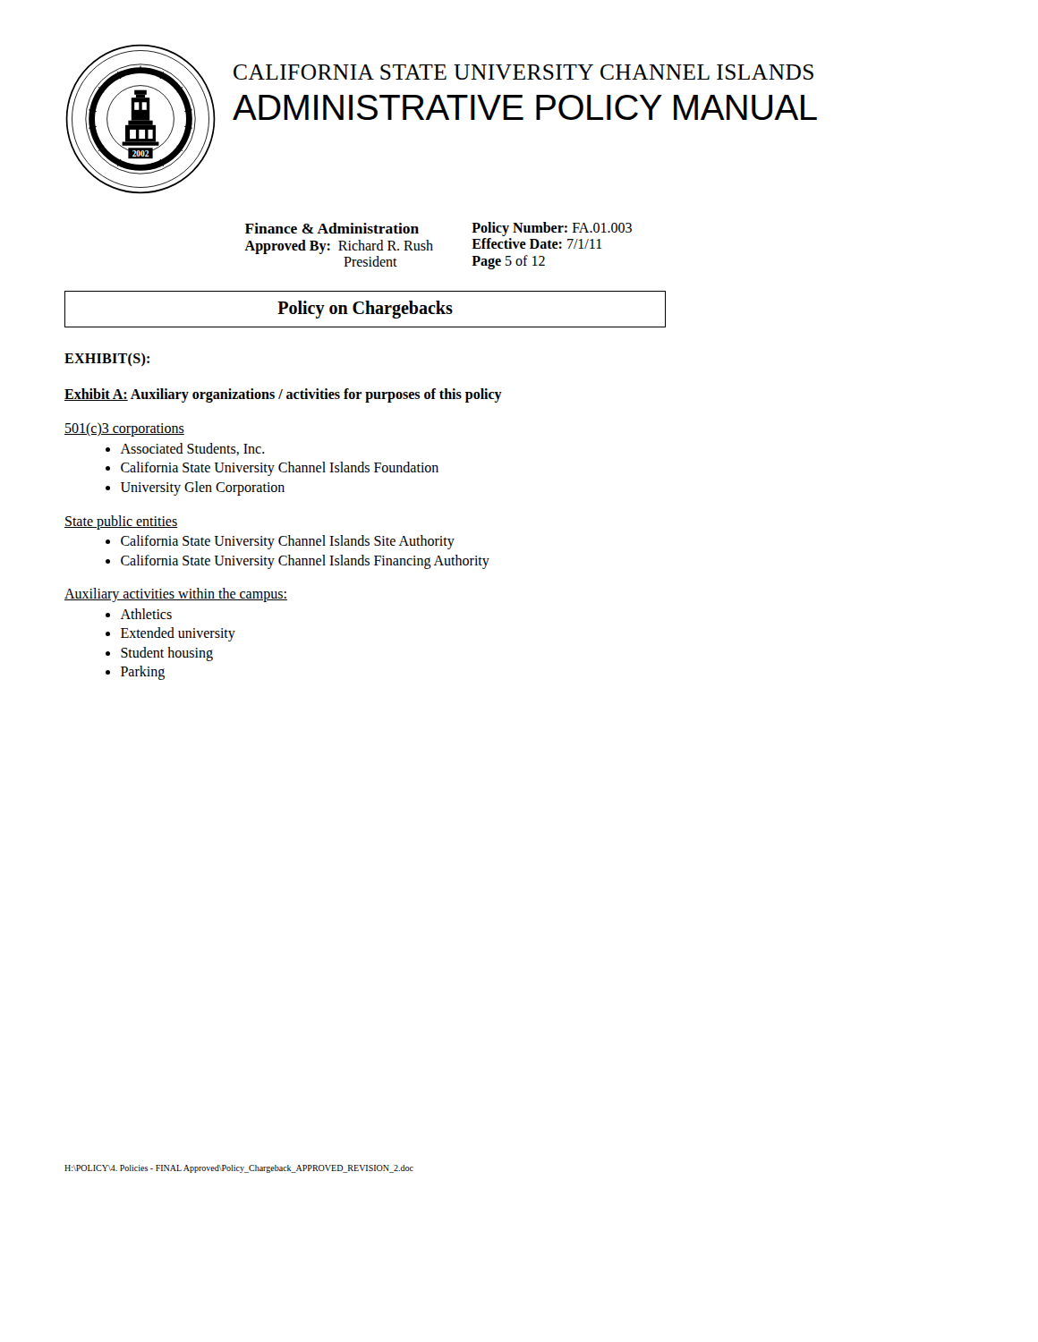2002 CALIFORNIA STATE UNIVERSITY CHANNEL ISLANDS
CALIFORNIA STATE UNIVERSITY CHANNEL ISLANDS
ADMINISTRATIVE POLICY MANUAL
Finance & Administration
Approved By: Richard R. Rush
President
Policy Number: FA.01.003
Effective Date: 7/1/11
Page 5 of 12
Policy on Chargebacks
EXHIBIT(S):
Exhibit A: Auxiliary organizations / activities for purposes of this policy
501(c)3 corporations
Associated Students, Inc.
California State University Channel Islands Foundation
University Glen Corporation
State public entities
California State University Channel Islands Site Authority
California State University Channel Islands Financing Authority
Auxiliary activities within the campus:
Athletics
Extended university
Student housing
Parking
H:\POLICY\4. Policies - FINAL Approved\Policy_Chargeback_APPROVED_REVISION_2.doc